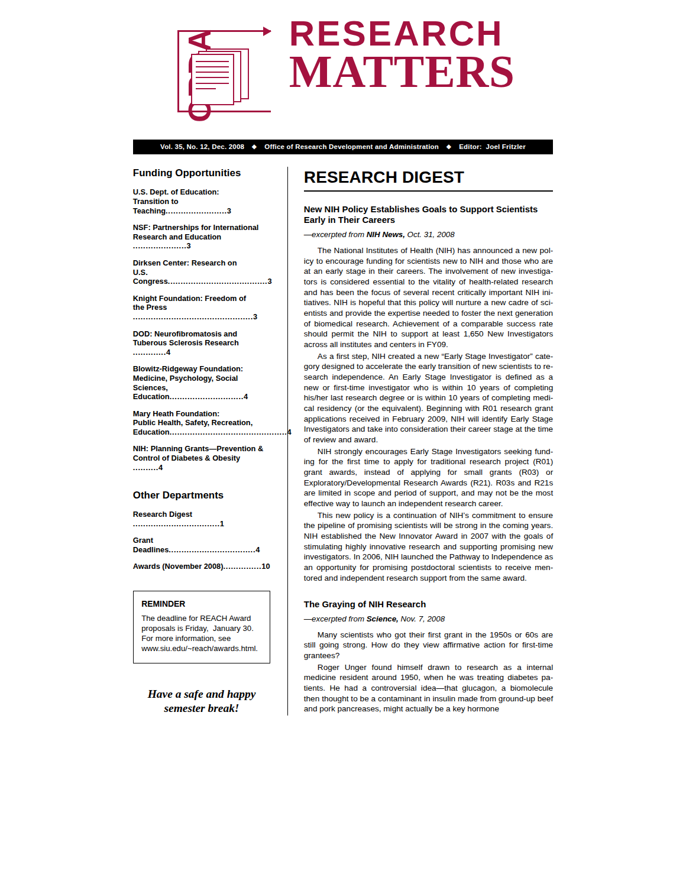ORDA
RESEARCH
MATTERS
Vol. 35, No. 12, Dec. 2008 ◆ Office of Research Development and Administration ◆ Editor: Joel Fritzler
Funding Opportunities
U.S. Dept. of Education:
Transition to Teaching........................ 3
NSF: Partnerships for International Research and Education ..................... 3
Dirksen Center: Research on
U.S. Congress....................................... 3
Knight Foundation: Freedom of
the Press ............................................... 3
DOD: Neurofibromatosis and Tuberous Sclerosis Research ............. 4
Blowitz-Ridgeway Foundation: Medicine, Psychology, Social Sciences, Education............................. 4
Mary Heath Foundation:
Public Health, Safety, Recreation, Education.............................................. 4
NIH: Planning Grants—Prevention & Control of Diabetes & Obesity .......... 4
Other Departments
Research Digest .................................. 1
Grant Deadlines.................................. 4
Awards (November 2008)............... 10
REMINDER
The deadline for REACH Award proposals is Friday, January 30. For more information, see www.siu.edu/~reach/awards.html.
Have a safe and happy
semester break!
RESEARCH DIGEST
New NIH Policy Establishes Goals to Support Scientists Early in Their Careers
—excerpted from NIH News, Oct. 31, 2008
The National Institutes of Health (NIH) has announced a new policy to encourage funding for scientists new to NIH and those who are at an early stage in their careers. The involvement of new investigators is considered essential to the vitality of health-related research and has been the focus of several recent critically important NIH initiatives. NIH is hopeful that this policy will nurture a new cadre of scientists and provide the expertise needed to foster the next generation of biomedical research. Achievement of a comparable success rate should permit the NIH to support at least 1,650 New Investigators across all institutes and centers in FY09.
As a first step, NIH created a new “Early Stage Investigator” category designed to accelerate the early transition of new scientists to research independence. An Early Stage Investigator is defined as a new or first-time investigator who is within 10 years of completing his/her last research degree or is within 10 years of completing medical residency (or the equivalent). Beginning with R01 research grant applications received in February 2009, NIH will identify Early Stage Investigators and take into consideration their career stage at the time of review and award.
NIH strongly encourages Early Stage Investigators seeking funding for the first time to apply for traditional research project (R01) grant awards, instead of applying for small grants (R03) or Exploratory/Developmental Research Awards (R21). R03s and R21s are limited in scope and period of support, and may not be the most effective way to launch an independent research career.
This new policy is a continuation of NIH’s commitment to ensure the pipeline of promising scientists will be strong in the coming years. NIH established the New Innovator Award in 2007 with the goals of stimulating highly innovative research and supporting promising new investigators. In 2006, NIH launched the Pathway to Independence as an opportunity for promising postdoctoral scientists to receive mentored and independent research support from the same award.
The Graying of NIH Research
—excerpted from Science, Nov. 7, 2008
Many scientists who got their first grant in the 1950s or 60s are still going strong. How do they view affirmative action for first-time grantees?
Roger Unger found himself drawn to research as a internal medicine resident around 1950, when he was treating diabetes patients. He had a controversial idea—that glucagon, a biomolecule then thought to be a contaminant in insulin made from ground-up beef and pork pancreases, might actually be a key hormone